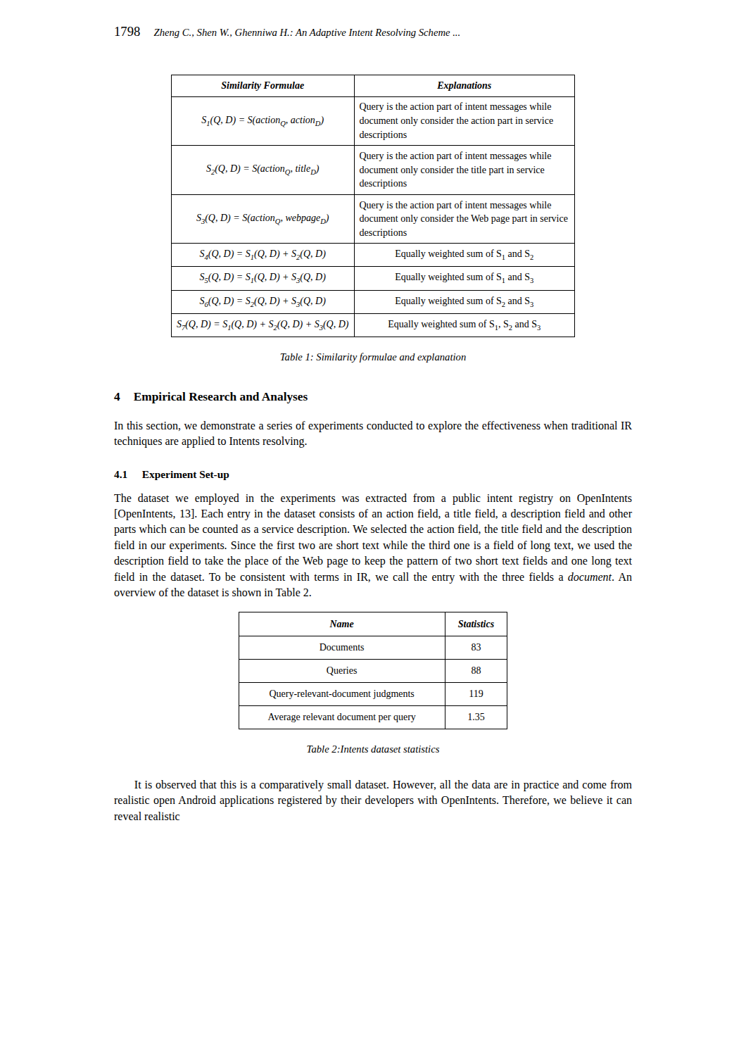1798 Zheng C., Shen W., Ghenniwa H.: An Adaptive Intent Resolving Scheme ...
| Similarity Formulae | Explanations |
| --- | --- |
| S 1 (Q, D) = S(action Q , action D ) | Query is the action part of intent messages while document only consider the action part in service descriptions |
| S 2 (Q, D) = S(action Q , title D ) | Query is the action part of intent messages while document only consider the title part in service descriptions |
| S 3 (Q, D) = S(action Q , webpage D ) | Query is the action part of intent messages while document only consider the Web page part in service descriptions |
| S 4 (Q, D) = S 1 (Q, D) + S 2 (Q, D) | Equally weighted sum of S 1 and S 2 |
| S 5 (Q, D) = S 1 (Q, D) + S 3 (Q, D) | Equally weighted sum of S 1 and S 3 |
| S 6 (Q, D) = S 2 (Q, D) + S 3 (Q, D) | Equally weighted sum of S 2 and S 3 |
| S 7 (Q, D) = S 1 (Q, D) + S 2 (Q, D) + S 3 (Q, D) | Equally weighted sum of S 1 , S 2 and S 3 |
Table 1: Similarity formulae and explanation
4 Empirical Research and Analyses
In this section, we demonstrate a series of experiments conducted to explore the effectiveness when traditional IR techniques are applied to Intents resolving.
4.1 Experiment Set-up
The dataset we employed in the experiments was extracted from a public intent registry on OpenIntents [OpenIntents, 13]. Each entry in the dataset consists of an action field, a title field, a description field and other parts which can be counted as a service description. We selected the action field, the title field and the description field in our experiments. Since the first two are short text while the third one is a field of long text, we used the description field to take the place of the Web page to keep the pattern of two short text fields and one long text field in the dataset. To be consistent with terms in IR, we call the entry with the three fields a document. An overview of the dataset is shown in Table 2.
| Name | Statistics |
| --- | --- |
| Documents | 83 |
| Queries | 88 |
| Query-relevant-document judgments | 119 |
| Average relevant document per query | 1.35 |
Table 2:Intents dataset statistics
It is observed that this is a comparatively small dataset. However, all the data are in practice and come from realistic open Android applications registered by their developers with OpenIntents. Therefore, we believe it can reveal realistic